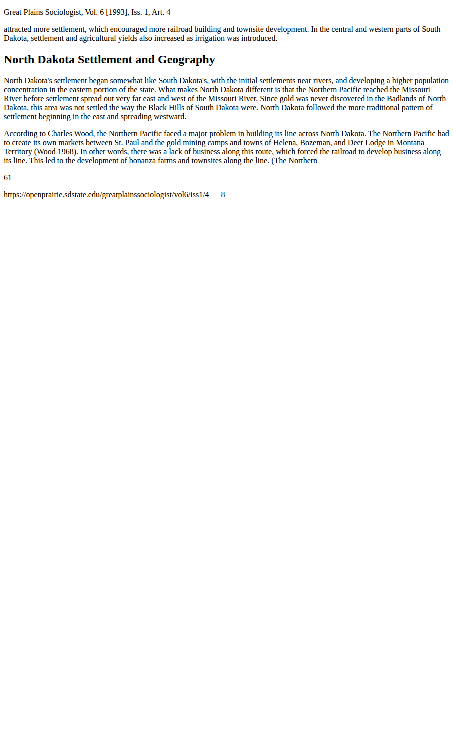Great Plains Sociologist, Vol. 6 [1993], Iss. 1, Art. 4
attracted more settlement, which encouraged more railroad building and townsite development. In the central and western parts of South Dakota, settlement and agricultural yields also increased as irrigation was introduced.
North Dakota Settlement and Geography
North Dakota's settlement began somewhat like South Dakota's, with the initial settlements near rivers, and developing a higher population concentration in the eastern portion of the state. What makes North Dakota different is that the Northern Pacific reached the Missouri River before settlement spread out very far east and west of the Missouri River. Since gold was never discovered in the Badlands of North Dakota, this area was not settled the way the Black Hills of South Dakota were. North Dakota followed the more traditional pattern of settlement beginning in the east and spreading westward.
According to Charles Wood, the Northern Pacific faced a major problem in building its line across North Dakota. The Northern Pacific had to create its own markets between St. Paul and the gold mining camps and towns of Helena, Bozeman, and Deer Lodge in Montana Territory (Wood 1968). In other words, there was a lack of business along this route, which forced the railroad to develop business along its line. This led to the development of bonanza farms and townsites along the line. (The Northern
61
https://openprairie.sdstate.edu/greatplainssociologist/vol6/iss1/4 8